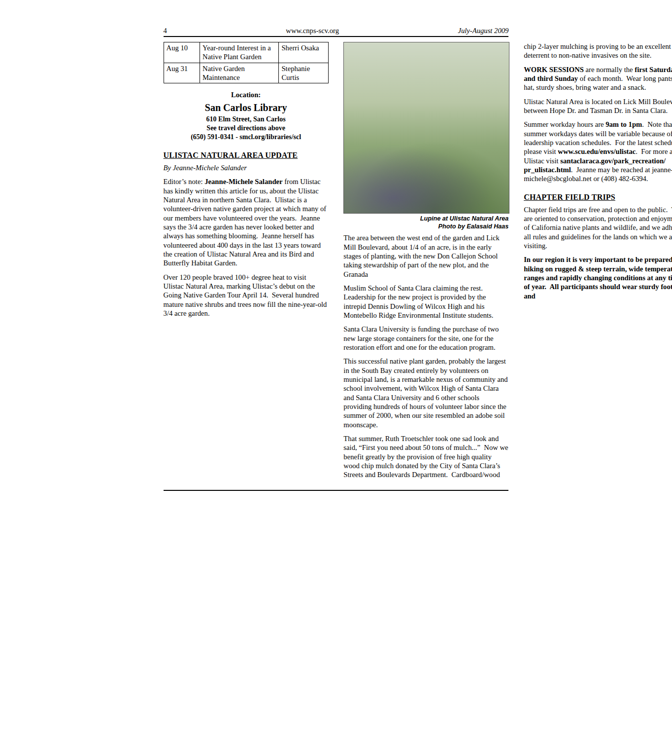4
www.cnps-scv.org
July-August 2009
| Aug 10 | Year-round Interest in a Native Plant Garden | Sherri Osaka |
| Aug 31 | Native Garden Maintenance | Stephanie Curtis |
Location: San Carlos Library 610 Elm Street, San Carlos See travel directions above (650) 591-0341 - smcl.org/libraries/scl
ULISTAC NATURAL AREA UPDATE
By Jeanne-Michele Salander
Editor’s note: Jeanne-Michele Salander from Ulistac has kindly written this article for us, about the Ulistac Natural Area in northern Santa Clara. Ulistac is a volunteer-driven native garden project at which many of our members have volunteered over the years. Jeanne says the 3/4 acre garden has never looked better and always has something blooming. Jeanne herself has volunteered about 400 days in the last 13 years toward the creation of Ulistac Natural Area and its Bird and Butterfly Habitat Garden.
Over 120 people braved 100+ degree heat to visit Ulistac Natural Area, marking Ulistac’s debut on the Going Native Garden Tour April 14. Several hundred mature native shrubs and trees now fill the nine-year-old 3/4 acre garden.
Lupine at Ulistac Natural Area
Photo by Ealasaid Haas
The area between the west end of the garden and Lick Mill Boulevard, about 1/4 of an acre, is in the early stages of planting, with the new Don Callejon School taking stewardship of part of the new plot, and the Granada
Muslim School of Santa Clara claiming the rest. Leadership for the new project is provided by the intrepid Dennis Dowling of Wilcox High and his Montebello Ridge Environmental Institute students.
Santa Clara University is funding the purchase of two new large storage containers for the site, one for the restoration effort and one for the education program.
This successful native plant garden, probably the largest in the South Bay created entirely by volunteers on municipal land, is a remarkable nexus of community and school involvement, with Wilcox High of Santa Clara and Santa Clara University and 6 other schools providing hundreds of hours of volunteer labor since the summer of 2000, when our site resembled an adobe soil moonscape.
That summer, Ruth Troetschler took one sad look and said, “First you need about 50 tons of mulch...” Now we benefit greatly by the provision of free high quality wood chip mulch donated by the City of Santa Clara’s Streets and Boulevards Department. Cardboard/wood chip 2-layer mulching is proving to be an excellent deterrent to non-native invasives on the site.
WORK SESSIONS are normally the first Saturday and third Sunday of each month. Wear long pants and hat, sturdy shoes, bring water and a snack.
Ulistac Natural Area is located on Lick Mill Boulevard, between Hope Dr. and Tasman Dr. in Santa Clara.
Summer workday hours are 9am to 1pm. Note that summer workdays dates will be variable because of leadership vacation schedules. For the latest schedule please visit www.scu.edu/envs/ulistac. For more about Ulistac visit santaclaraca.gov/park_recreation/ pr_ulistac.html. Jeanne may be reached at jeanne-michele@sbcglobal.net or (408) 482-6394.
CHAPTER FIELD TRIPS
Chapter field trips are free and open to the public. They are oriented to conservation, protection and enjoyment of California native plants and wildlife, and we adhere to all rules and guidelines for the lands on which we are visiting.
In our region it is very important to be prepared for hiking on rugged & steep terrain, wide temperature ranges and rapidly changing conditions at any time of year. All participants should wear sturdy footwear and